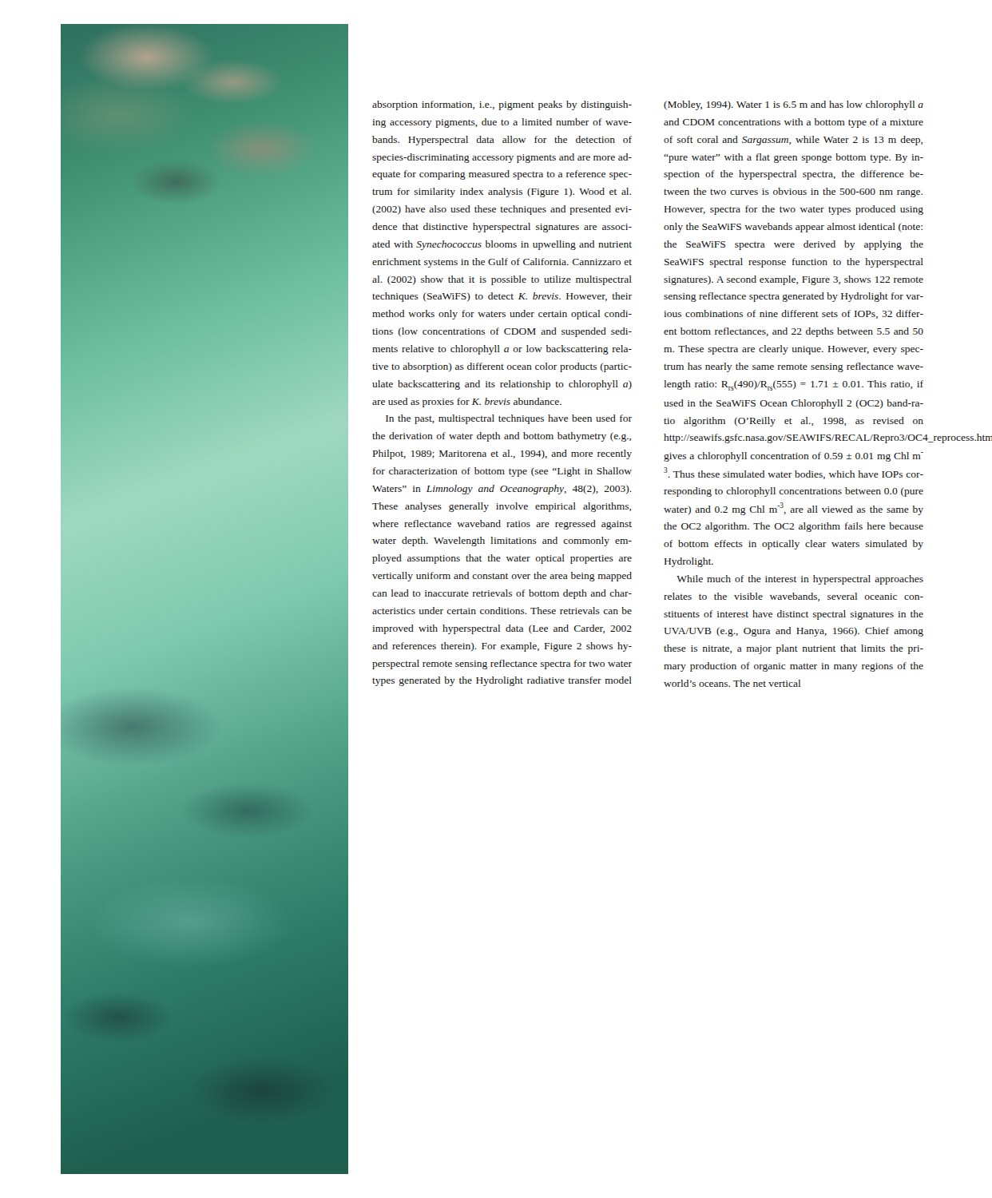absorption information, i.e., pigment peaks by distinguishing accessory pigments, due to a limited number of wavebands. Hyperspectral data allow for the detection of species-discriminating accessory pigments and are more adequate for comparing measured spectra to a reference spectrum for similarity index analysis (Figure 1). Wood et al. (2002) have also used these techniques and presented evidence that distinctive hyperspectral signatures are associated with Synechococcus blooms in upwelling and nutrient enrichment systems in the Gulf of California. Cannizzaro et al. (2002) show that it is possible to utilize multispectral techniques (SeaWiFS) to detect K. brevis. However, their method works only for waters under certain optical conditions (low concentrations of CDOM and suspended sediments relative to chlorophyll a or low backscattering relative to absorption) as different ocean color products (particulate backscattering and its relationship to chlorophyll a) are used as proxies for K. brevis abundance.
In the past, multispectral techniques have been used for the derivation of water depth and bottom bathymetry (e.g., Philpot, 1989; Maritorena et al., 1994), and more recently for characterization of bottom type (see “Light in Shallow Waters” in Limnology and Oceanography, 48(2), 2003). These analyses generally involve empirical algorithms, where reflectance waveband ratios are regressed against water depth. Wavelength limitations and commonly employed assumptions that the water optical properties are vertically uniform and constant over the area being mapped can lead to inaccurate retrievals of bottom depth and characteristics under certain conditions. These retrievals can be improved with hyperspectral data (Lee and Carder, 2002 and references therein). For example, Figure 2 shows hyperspectral remote sensing reflectance spectra for two water types generated by the Hydrolight radiative transfer model (Mobley, 1994). Water 1 is 6.5 m and has low chlorophyll a and CDOM concentrations with a bottom type of a mixture of soft coral and Sargassum, while Water 2 is 13 m deep, “pure water” with a flat green sponge bottom type. By inspection of the hyperspectral spectra, the difference between the two curves is obvious in the 500-600 nm range. However, spectra for the two water types produced using only the SeaWiFS wavebands appear almost identical (note: the SeaWiFS spectra were derived by applying the SeaWiFS spectral response function to the hyperspectral signatures). A second example, Figure 3, shows 122 remote sensing reflectance spectra generated by Hydrolight for various combinations of nine different sets of IOPs, 32 different bottom reflectances, and 22 depths between 5.5 and 50 m. These spectra are clearly unique. However, every spectrum has nearly the same remote sensing reflectance wavelength ratio: Rrs(490)/Rrs(555) = 1.71 ± 0.01. This ratio, if used in the SeaWiFS Ocean Chlorophyll 2 (OC2) band-ratio algorithm (O’Reilly et al., 1998, as revised on http://seawifs.gsfc.nasa.gov/SEAWIFS/RECAL/Repro3/OC4_reprocess.html), gives a chlorophyll concentration of 0.59 ± 0.01 mg Chl m-3. Thus these simulated water bodies, which have IOPs corresponding to chlorophyll concentrations between 0.0 (pure water) and 0.2 mg Chl m-3, are all viewed as the same by the OC2 algorithm. The OC2 algorithm fails here because of bottom effects in optically clear waters simulated by Hydrolight.
While much of the interest in hyperspectral approaches relates to the visible wavebands, several oceanic constituents of interest have distinct spectral signatures in the UVA/UVB (e.g., Ogura and Hanya, 1966). Chief among these is nitrate, a major plant nutrient that limits the primary production of organic matter in many regions of the world’s oceans. The net vertical